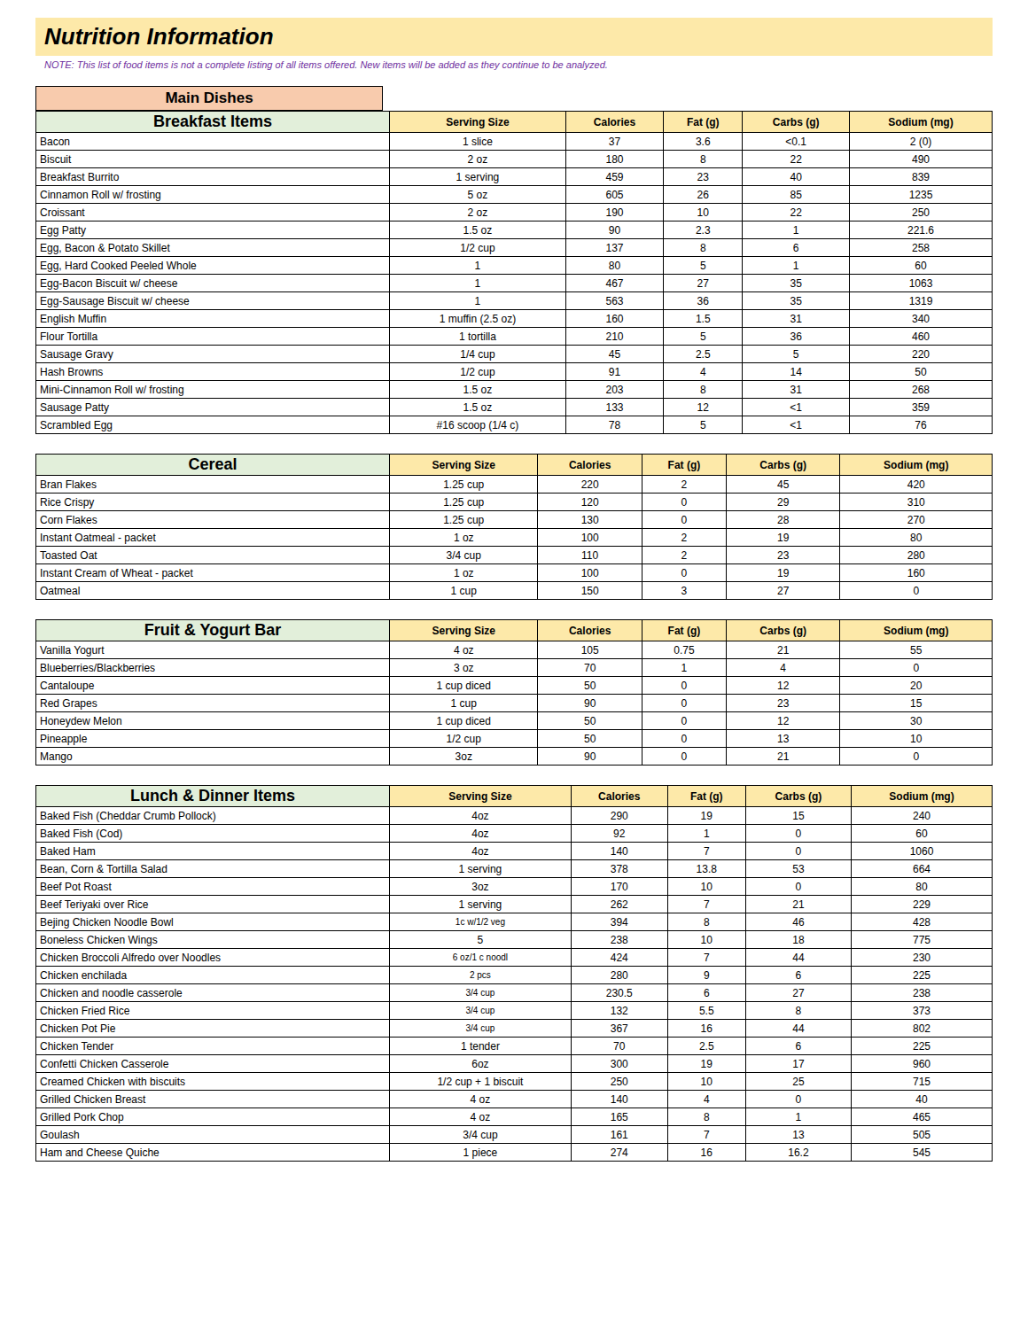Nutrition Information
NOTE: This list of food items is not a complete listing of all items offered. New items will be added as they continue to be analyzed.
Main Dishes
| Breakfast Items | Serving Size | Calories | Fat (g) | Carbs (g) | Sodium (mg) |
| --- | --- | --- | --- | --- | --- |
| Bacon | 1 slice | 37 | 3.6 | <0.1 | 2 (0) |
| Biscuit | 2 oz | 180 | 8 | 22 | 490 |
| Breakfast Burrito | 1 serving | 459 | 23 | 40 | 839 |
| Cinnamon Roll w/ frosting | 5 oz | 605 | 26 | 85 | 1235 |
| Croissant | 2 oz | 190 | 10 | 22 | 250 |
| Egg Patty | 1.5 oz | 90 | 2.3 | 1 | 221.6 |
| Egg, Bacon & Potato Skillet | 1/2 cup | 137 | 8 | 6 | 258 |
| Egg, Hard Cooked Peeled Whole | 1 | 80 | 5 | 1 | 60 |
| Egg-Bacon Biscuit w/ cheese | 1 | 467 | 27 | 35 | 1063 |
| Egg-Sausage Biscuit w/ cheese | 1 | 563 | 36 | 35 | 1319 |
| English Muffin | 1 muffin (2.5 oz) | 160 | 1.5 | 31 | 340 |
| Flour Tortilla | 1 tortilla | 210 | 5 | 36 | 460 |
| Sausage Gravy | 1/4 cup | 45 | 2.5 | 5 | 220 |
| Hash Browns | 1/2 cup | 91 | 4 | 14 | 50 |
| Mini-Cinnamon Roll w/ frosting | 1.5 oz | 203 | 8 | 31 | 268 |
| Sausage Patty | 1.5 oz | 133 | 12 | <1 | 359 |
| Scrambled Egg | #16 scoop (1/4 c) | 78 | 5 | <1 | 76 |
| Cereal | Serving Size | Calories | Fat (g) | Carbs (g) | Sodium (mg) |
| --- | --- | --- | --- | --- | --- |
| Bran Flakes | 1.25 cup | 220 | 2 | 45 | 420 |
| Rice Crispy | 1.25 cup | 120 | 0 | 29 | 310 |
| Corn Flakes | 1.25 cup | 130 | 0 | 28 | 270 |
| Instant Oatmeal - packet | 1 oz | 100 | 2 | 19 | 80 |
| Toasted Oat | 3/4 cup | 110 | 2 | 23 | 280 |
| Instant Cream of Wheat - packet | 1 oz | 100 | 0 | 19 | 160 |
| Oatmeal | 1 cup | 150 | 3 | 27 | 0 |
| Fruit & Yogurt Bar | Serving Size | Calories | Fat (g) | Carbs (g) | Sodium (mg) |
| --- | --- | --- | --- | --- | --- |
| Vanilla Yogurt | 4 oz | 105 | 0.75 | 21 | 55 |
| Blueberries/Blackberries | 3 oz | 70 | 1 | 4 | 0 |
| Cantaloupe | 1 cup diced | 50 | 0 | 12 | 20 |
| Red Grapes | 1 cup | 90 | 0 | 23 | 15 |
| Honeydew Melon | 1 cup diced | 50 | 0 | 12 | 30 |
| Pineapple | 1/2 cup | 50 | 0 | 13 | 10 |
| Mango | 3oz | 90 | 0 | 21 | 0 |
| Lunch & Dinner Items | Serving Size | Calories | Fat (g) | Carbs (g) | Sodium (mg) |
| --- | --- | --- | --- | --- | --- |
| Baked Fish (Cheddar Crumb Pollock) | 4oz | 290 | 19 | 15 | 240 |
| Baked Fish (Cod) | 4oz | 92 | 1 | 0 | 60 |
| Baked Ham | 4oz | 140 | 7 | 0 | 1060 |
| Bean, Corn & Tortilla Salad | 1 serving | 378 | 13.8 | 53 | 664 |
| Beef Pot Roast | 3oz | 170 | 10 | 0 | 80 |
| Beef Teriyaki over Rice | 1 serving | 262 | 7 | 21 | 229 |
| Bejing Chicken Noodle Bowl | 1c w/1/2 veg | 394 | 8 | 46 | 428 |
| Boneless Chicken Wings | 5 | 238 | 10 | 18 | 775 |
| Chicken Broccoli Alfredo over Noodles | 6 oz/1 c noodl | 424 | 7 | 44 | 230 |
| Chicken enchilada | 2 pcs | 280 | 9 | 6 | 225 |
| Chicken and noodle casserole | 3/4 cup | 230.5 | 6 | 27 | 238 |
| Chicken Fried Rice | 3/4 cup | 132 | 5.5 | 8 | 373 |
| Chicken Pot Pie | 3/4 cup | 367 | 16 | 44 | 802 |
| Chicken Tender | 1 tender | 70 | 2.5 | 6 | 225 |
| Confetti Chicken Casserole | 6oz | 300 | 19 | 17 | 960 |
| Creamed Chicken with biscuits | 1/2 cup + 1 biscuit | 250 | 10 | 25 | 715 |
| Grilled Chicken Breast | 4 oz | 140 | 4 | 0 | 40 |
| Grilled Pork Chop | 4 oz | 165 | 8 | 1 | 465 |
| Goulash | 3/4 cup | 161 | 7 | 13 | 505 |
| Ham and Cheese Quiche | 1 piece | 274 | 16 | 16.2 | 545 |